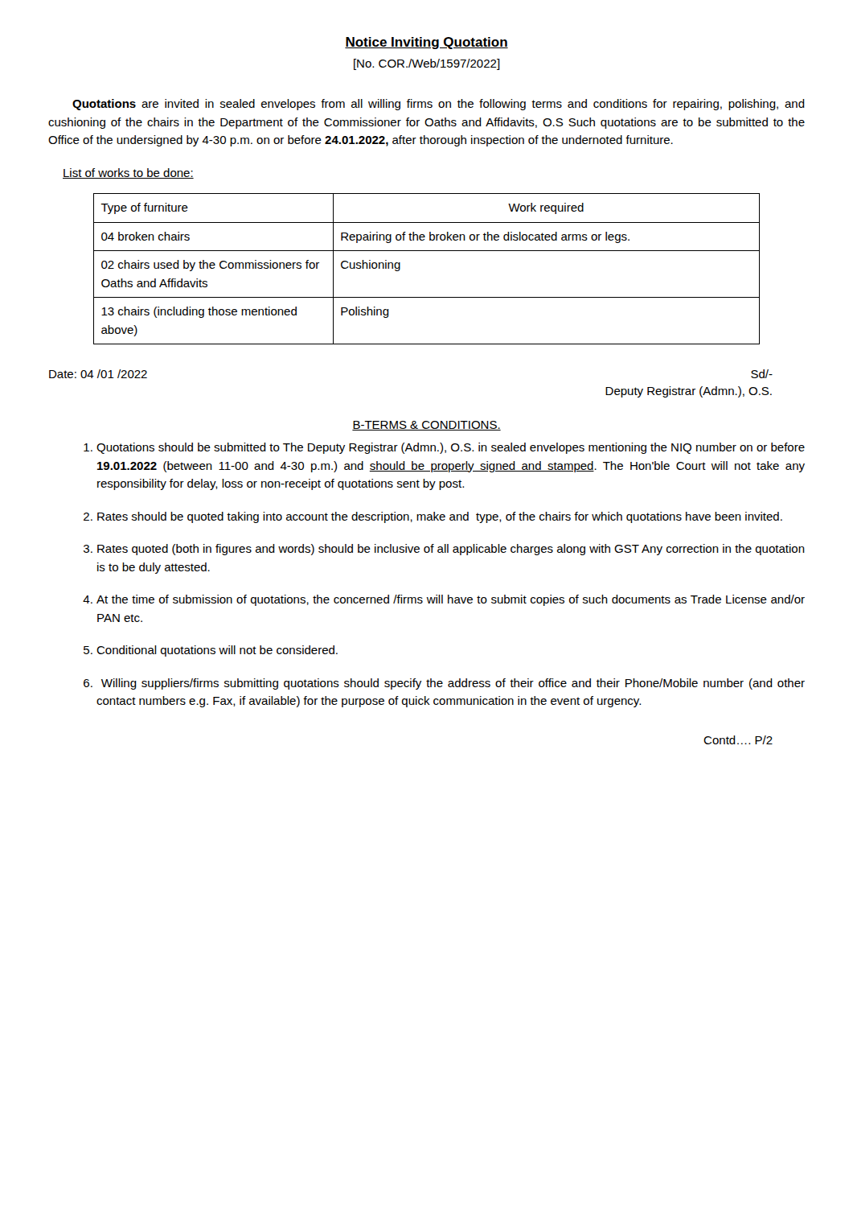Notice Inviting Quotation
[No. COR./Web/1597/2022]
Quotations are invited in sealed envelopes from all willing firms on the following terms and conditions for repairing, polishing, and cushioning of the chairs in the Department of the Commissioner for Oaths and Affidavits, O.S Such quotations are to be submitted to the Office of the undersigned by 4-30 p.m. on or before 24.01.2022, after thorough inspection of the undernoted furniture.
List of works to be done:
| Type of furniture | Work required |
| 04 broken chairs | Repairing of the broken or the dislocated arms or legs. |
| 02 chairs used by the Commissioners for Oaths and Affidavits | Cushioning |
| 13 chairs (including those mentioned above) | Polishing |
Sd/-
Deputy Registrar (Admn.), O.S.
Date: 04 /01 /2022
B-TERMS & CONDITIONS.
Quotations should be submitted to The Deputy Registrar (Admn.), O.S. in sealed envelopes mentioning the NIQ number on or before 19.01.2022 (between 11-00 and 4-30 p.m.) and should be properly signed and stamped. The Hon'ble Court will not take any responsibility for delay, loss or non-receipt of quotations sent by post.
Rates should be quoted taking into account the description, make and type, of the chairs for which quotations have been invited.
Rates quoted (both in figures and words) should be inclusive of all applicable charges along with GST Any correction in the quotation is to be duly attested.
At the time of submission of quotations, the concerned /firms will have to submit copies of such documents as Trade License and/or PAN etc.
Conditional quotations will not be considered.
Willing suppliers/firms submitting quotations should specify the address of their office and their Phone/Mobile number (and other contact numbers e.g. Fax, if available) for the purpose of quick communication in the event of urgency.
Contd…. P/2